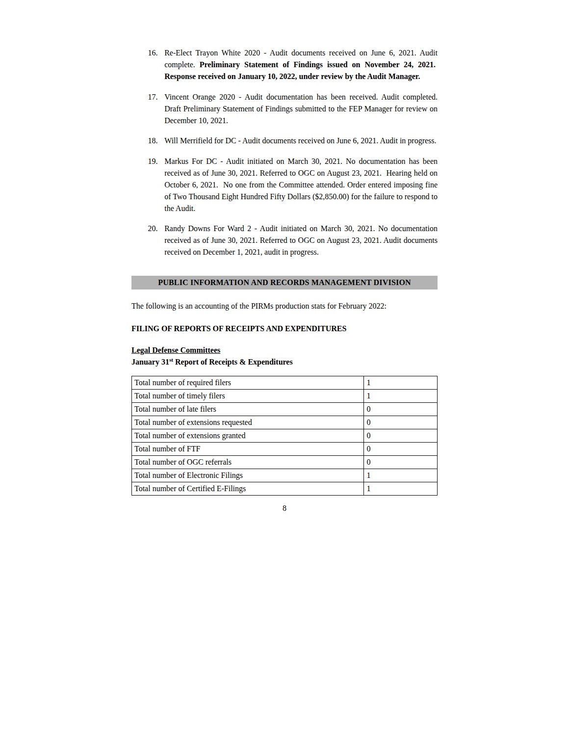16. Re-Elect Trayon White 2020 - Audit documents received on June 6, 2021. Audit complete. Preliminary Statement of Findings issued on November 24, 2021. Response received on January 10, 2022, under review by the Audit Manager.
17. Vincent Orange 2020 - Audit documentation has been received. Audit completed. Draft Preliminary Statement of Findings submitted to the FEP Manager for review on December 10, 2021.
18. Will Merrifield for DC - Audit documents received on June 6, 2021. Audit in progress.
19. Markus For DC - Audit initiated on March 30, 2021. No documentation has been received as of June 30, 2021. Referred to OGC on August 23, 2021. Hearing held on October 6, 2021. No one from the Committee attended. Order entered imposing fine of Two Thousand Eight Hundred Fifty Dollars ($2,850.00) for the failure to respond to the Audit.
20. Randy Downs For Ward 2 - Audit initiated on March 30, 2021. No documentation received as of June 30, 2021. Referred to OGC on August 23, 2021. Audit documents received on December 1, 2021, audit in progress.
PUBLIC INFORMATION AND RECORDS MANAGEMENT DIVISION
The following is an accounting of the PIRMs production stats for February 2022:
FILING OF REPORTS OF RECEIPTS AND EXPENDITURES
Legal Defense Committees
January 31st Report of Receipts & Expenditures
| Total number of required filers | 1 |
| Total number of timely filers | 1 |
| Total number of late filers | 0 |
| Total number of extensions requested | 0 |
| Total number of extensions granted | 0 |
| Total number of FTF | 0 |
| Total number of OGC referrals | 0 |
| Total number of Electronic Filings | 1 |
| Total number of Certified E-Filings | 1 |
8